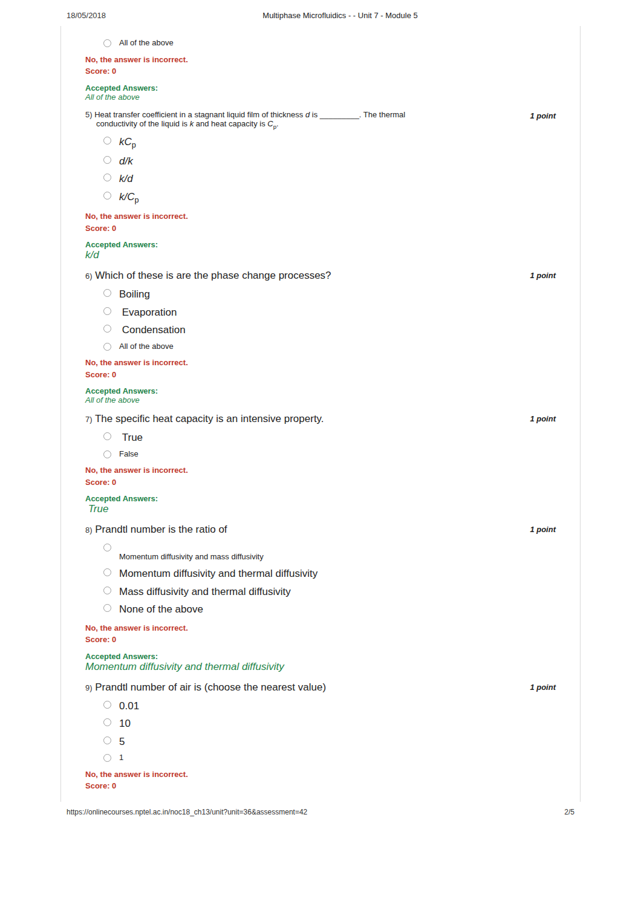18/05/2018
Multiphase Microfluidics - - Unit 7 - Module 5
All of the above
No, the answer is incorrect.
Score: 0
Accepted Answers:
All of the above
5) Heat transfer coefficient in a stagnant liquid film of thickness d is _________. The thermal
conductivity of the liquid is k and heat capacity is Cp.
1 point
kCp
d/k
k/d
k/Cp
No, the answer is incorrect.
Score: 0
Accepted Answers:
k/d
6) Which of these is are the phase change processes?
1 point
Boiling
Evaporation
Condensation
All of the above
No, the answer is incorrect.
Score: 0
Accepted Answers:
All of the above
7) The specific heat capacity is an intensive property.
1 point
True
False
No, the answer is incorrect.
Score: 0
Accepted Answers:
True
8) Prandtl number is the ratio of
1 point
Momentum diffusivity and mass diffusivity
Momentum diffusivity and thermal diffusivity
Mass diffusivity and thermal diffusivity
None of the above
No, the answer is incorrect.
Score: 0
Accepted Answers:
Momentum diffusivity and thermal diffusivity
9) Prandtl number of air is (choose the nearest value)
1 point
0.01
10
5
1
No, the answer is incorrect.
Score: 0
https://onlinecourses.nptel.ac.in/noc18_ch13/unit?unit=36&assessment=42
2/5